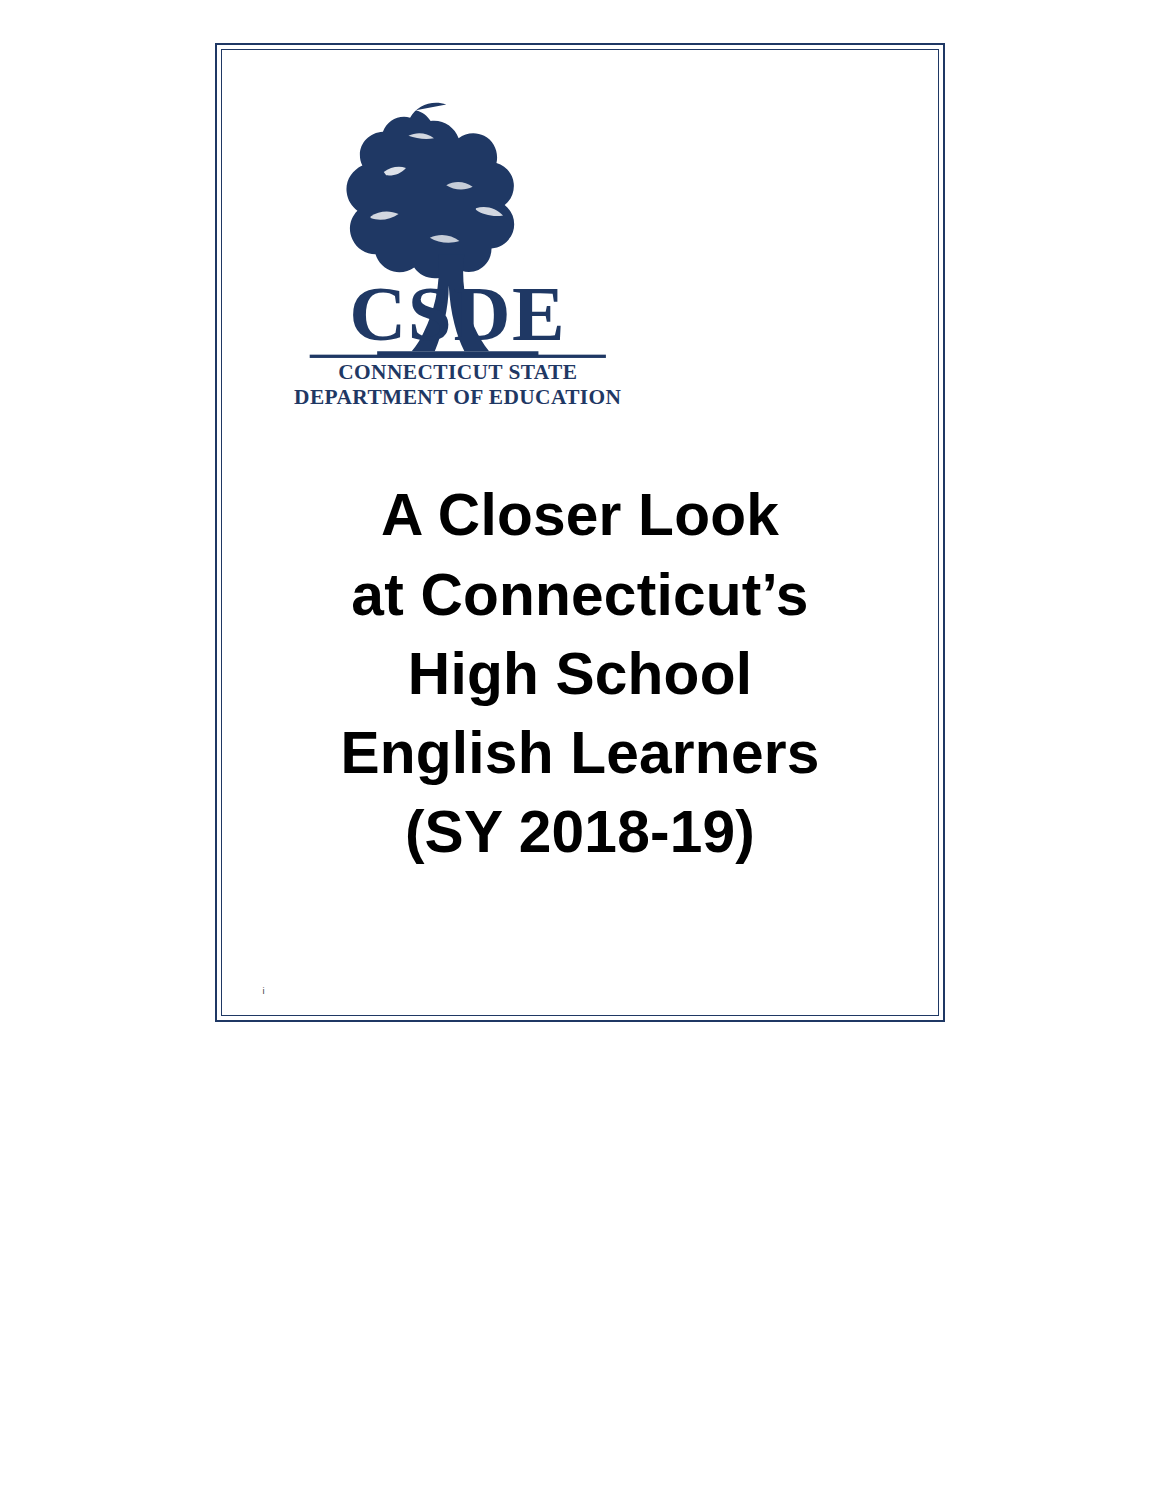CSDE CONNECTICUT STATE DEPARTMENT OF EDUCATION
A Closer Look at Connecticut’s High School English Learners (SY 2018-19)
i